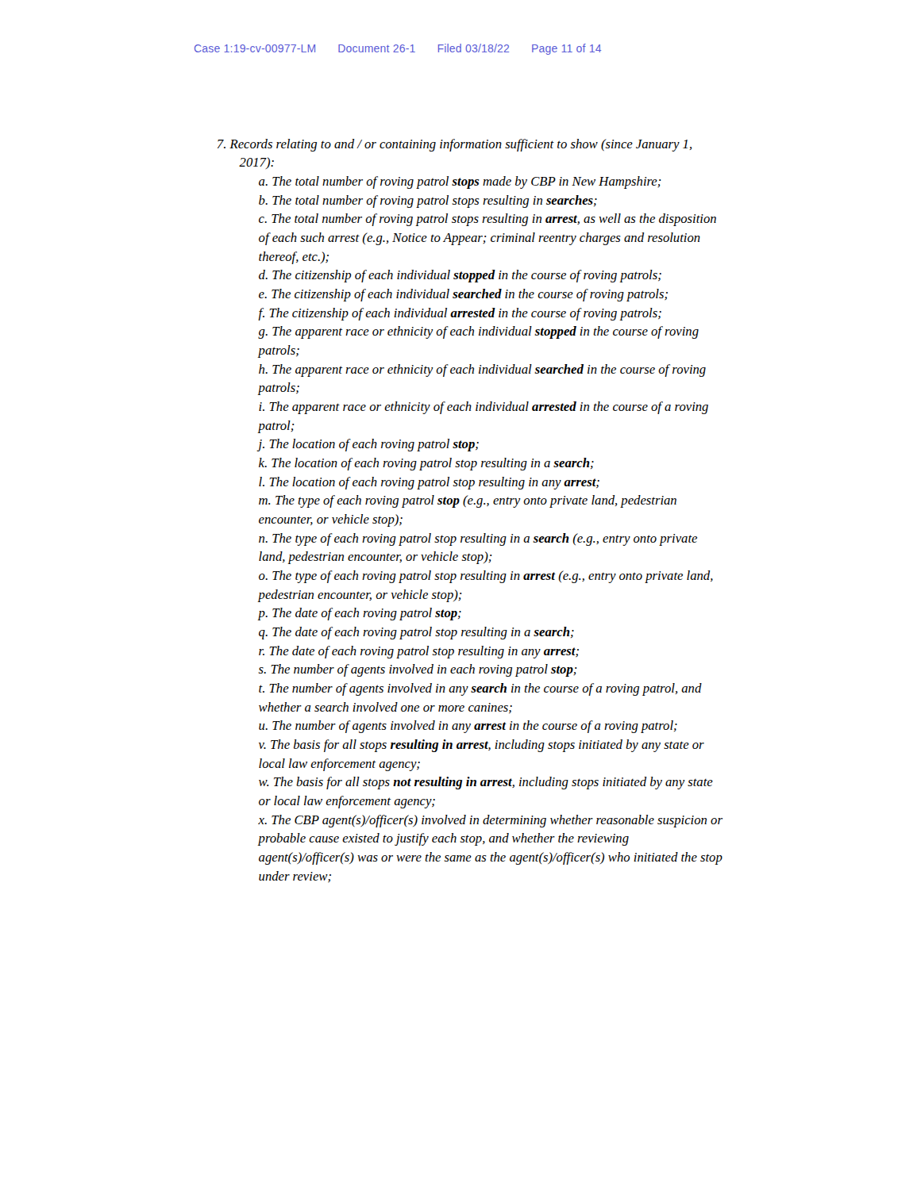Case 1:19-cv-00977-LM Document 26-1 Filed 03/18/22 Page 11 of 14
7. Records relating to and / or containing information sufficient to show (since January 1, 2017):
a. The total number of roving patrol stops made by CBP in New Hampshire;
b. The total number of roving patrol stops resulting in searches;
c. The total number of roving patrol stops resulting in arrest, as well as the disposition of each such arrest (e.g., Notice to Appear; criminal reentry charges and resolution thereof, etc.);
d. The citizenship of each individual stopped in the course of roving patrols;
e. The citizenship of each individual searched in the course of roving patrols;
f. The citizenship of each individual arrested in the course of roving patrols;
g. The apparent race or ethnicity of each individual stopped in the course of roving patrols;
h. The apparent race or ethnicity of each individual searched in the course of roving patrols;
i. The apparent race or ethnicity of each individual arrested in the course of a roving patrol;
j. The location of each roving patrol stop;
k. The location of each roving patrol stop resulting in a search;
l. The location of each roving patrol stop resulting in any arrest;
m. The type of each roving patrol stop (e.g., entry onto private land, pedestrian encounter, or vehicle stop);
n. The type of each roving patrol stop resulting in a search (e.g., entry onto private land, pedestrian encounter, or vehicle stop);
o. The type of each roving patrol stop resulting in arrest (e.g., entry onto private land, pedestrian encounter, or vehicle stop);
p. The date of each roving patrol stop;
q. The date of each roving patrol stop resulting in a search;
r. The date of each roving patrol stop resulting in any arrest;
s. The number of agents involved in each roving patrol stop;
t. The number of agents involved in any search in the course of a roving patrol, and whether a search involved one or more canines;
u. The number of agents involved in any arrest in the course of a roving patrol;
v. The basis for all stops resulting in arrest, including stops initiated by any state or local law enforcement agency;
w. The basis for all stops not resulting in arrest, including stops initiated by any state or local law enforcement agency;
x. The CBP agent(s)/officer(s) involved in determining whether reasonable suspicion or probable cause existed to justify each stop, and whether the reviewing agent(s)/officer(s) was or were the same as the agent(s)/officer(s) who initiated the stop under review;